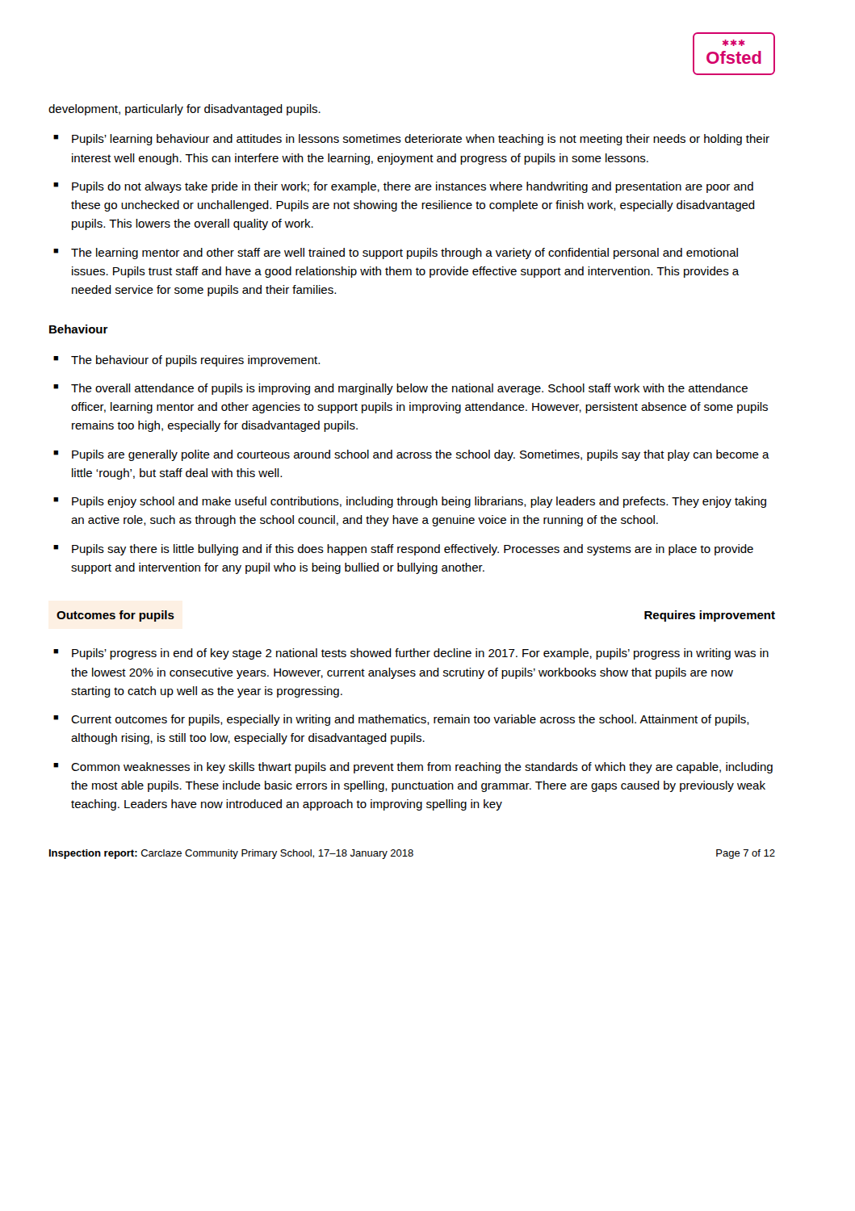✱✱✱ Ofsted
development, particularly for disadvantaged pupils.
Pupils’ learning behaviour and attitudes in lessons sometimes deteriorate when teaching is not meeting their needs or holding their interest well enough. This can interfere with the learning, enjoyment and progress of pupils in some lessons.
Pupils do not always take pride in their work; for example, there are instances where handwriting and presentation are poor and these go unchecked or unchallenged. Pupils are not showing the resilience to complete or finish work, especially disadvantaged pupils. This lowers the overall quality of work.
The learning mentor and other staff are well trained to support pupils through a variety of confidential personal and emotional issues. Pupils trust staff and have a good relationship with them to provide effective support and intervention. This provides a needed service for some pupils and their families.
Behaviour
The behaviour of pupils requires improvement.
The overall attendance of pupils is improving and marginally below the national average. School staff work with the attendance officer, learning mentor and other agencies to support pupils in improving attendance. However, persistent absence of some pupils remains too high, especially for disadvantaged pupils.
Pupils are generally polite and courteous around school and across the school day. Sometimes, pupils say that play can become a little ‘rough’, but staff deal with this well.
Pupils enjoy school and make useful contributions, including through being librarians, play leaders and prefects. They enjoy taking an active role, such as through the school council, and they have a genuine voice in the running of the school.
Pupils say there is little bullying and if this does happen staff respond effectively. Processes and systems are in place to provide support and intervention for any pupil who is being bullied or bullying another.
Outcomes for pupils
Requires improvement
Pupils’ progress in end of key stage 2 national tests showed further decline in 2017. For example, pupils’ progress in writing was in the lowest 20% in consecutive years. However, current analyses and scrutiny of pupils’ workbooks show that pupils are now starting to catch up well as the year is progressing.
Current outcomes for pupils, especially in writing and mathematics, remain too variable across the school. Attainment of pupils, although rising, is still too low, especially for disadvantaged pupils.
Common weaknesses in key skills thwart pupils and prevent them from reaching the standards of which they are capable, including the most able pupils. These include basic errors in spelling, punctuation and grammar. There are gaps caused by previously weak teaching. Leaders have now introduced an approach to improving spelling in key
Inspection report: Carclaze Community Primary School, 17–18 January 2018
Page 7 of 12